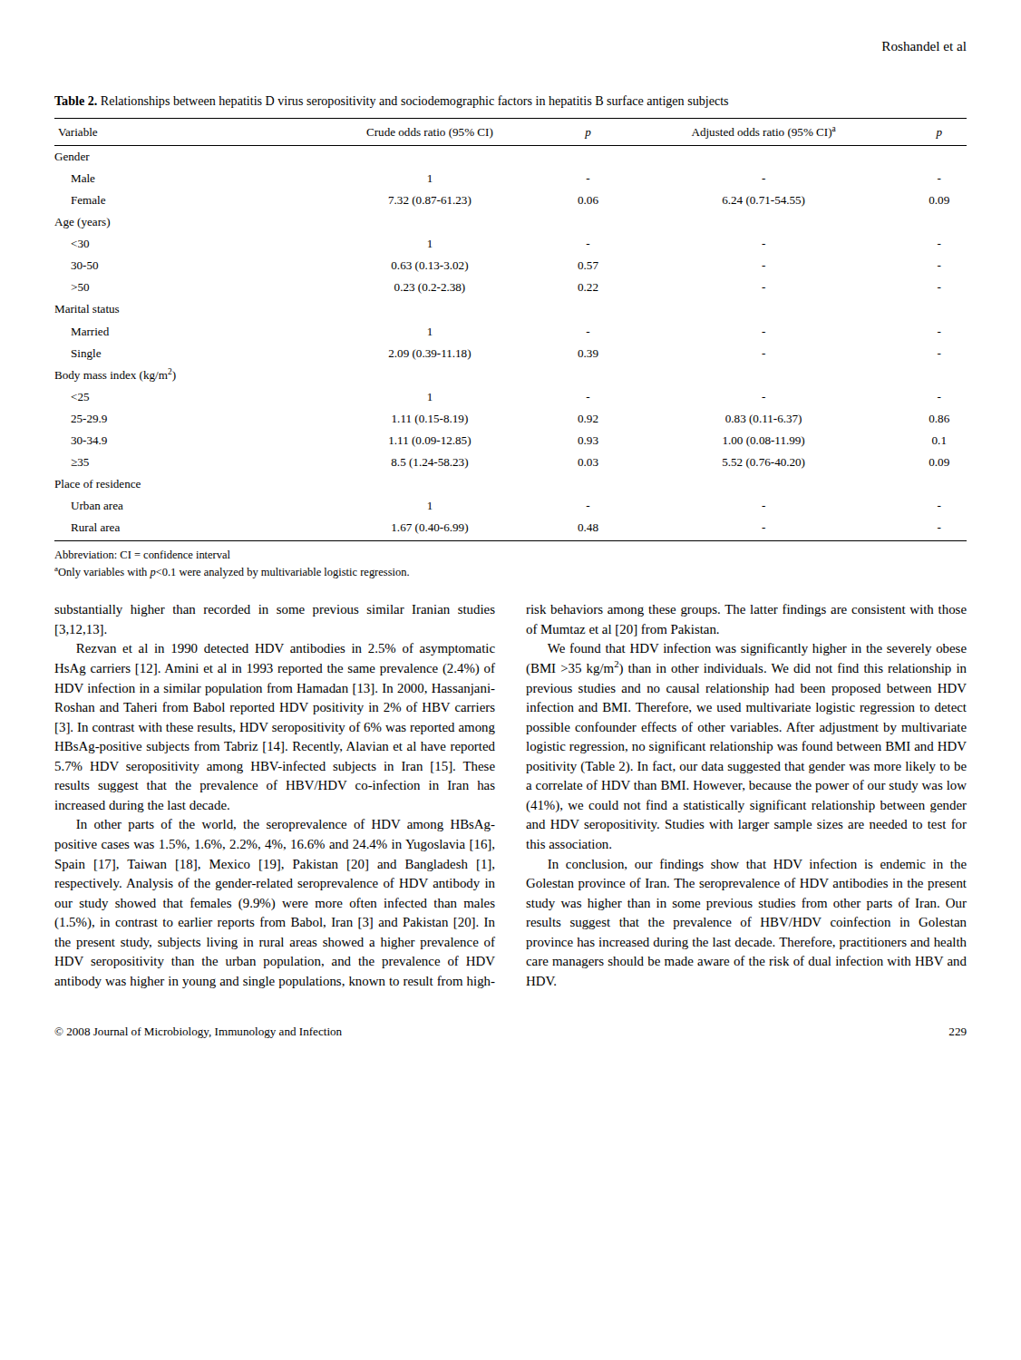Roshandel et al
Table 2. Relationships between hepatitis D virus seropositivity and sociodemographic factors in hepatitis B surface antigen subjects
| Variable | Crude odds ratio (95% CI) | p | Adjusted odds ratio (95% CI) a | p |
| --- | --- | --- | --- | --- |
| Gender | | | | |
| Male | 1 | - | - | - |
| Female | 7.32 (0.87-61.23) | 0.06 | 6.24 (0.71-54.55) | 0.09 |
| Age (years) | | | | |
| <30 | 1 | - | - | - |
| 30-50 | 0.63 (0.13-3.02) | 0.57 | - | - |
| >50 | 0.23 (0.2-2.38) | 0.22 | - | - |
| Marital status | | | | |
| Married | 1 | - | - | - |
| Single | 2.09 (0.39-11.18) | 0.39 | - | - |
| Body mass index (kg/m 2 ) | | | | |
| <25 | 1 | - | - | - |
| 25-29.9 | 1.11 (0.15-8.19) | 0.92 | 0.83 (0.11-6.37) | 0.86 |
| 30-34.9 | 1.11 (0.09-12.85) | 0.93 | 1.00 (0.08-11.99) | 0.1 |
| ≥35 | 8.5 (1.24-58.23) | 0.03 | 5.52 (0.76-40.20) | 0.09 |
| Place of residence | | | | |
| Urban area | 1 | - | - | - |
| Rural area | 1.67 (0.40-6.99) | 0.48 | - | - |
Abbreviation: CI = confidence interval
aOnly variables with p<0.1 were analyzed by multivariable logistic regression.
substantially higher than recorded in some previous similar Iranian studies [3,12,13].
Rezvan et al in 1990 detected HDV antibodies in 2.5% of asymptomatic HsAg carriers [12]. Amini et al in 1993 reported the same prevalence (2.4%) of HDV infection in a similar population from Hamadan [13]. In 2000, Hassanjani-Roshan and Taheri from Babol reported HDV positivity in 2% of HBV carriers [3]. In contrast with these results, HDV seropositivity of 6% was reported among HBsAg-positive subjects from Tabriz [14]. Recently, Alavian et al have reported 5.7% HDV seropositivity among HBV-infected subjects in Iran [15]. These results suggest that the prevalence of HBV/HDV co-infection in Iran has increased during the last decade.
In other parts of the world, the seroprevalence of HDV among HBsAg-positive cases was 1.5%, 1.6%, 2.2%, 4%, 16.6% and 24.4% in Yugoslavia [16], Spain [17], Taiwan [18], Mexico [19], Pakistan [20] and Bangladesh [1], respectively. Analysis of the gender-related seroprevalence of HDV antibody in our study showed that females (9.9%) were more often infected than males (1.5%), in contrast to earlier reports from Babol, Iran [3] and Pakistan [20]. In the present study, subjects living in rural areas showed a higher prevalence of HDV seropositivity than the urban population, and the prevalence of HDV antibody was higher in young and single populations, known to result from high-risk behaviors among these groups. The latter findings are consistent with those of Mumtaz et al [20] from Pakistan.
We found that HDV infection was significantly higher in the severely obese (BMI >35 kg/m2) than in other individuals. We did not find this relationship in previous studies and no causal relationship had been proposed between HDV infection and BMI. Therefore, we used multivariate logistic regression to detect possible confounder effects of other variables. After adjustment by multivariate logistic regression, no significant relationship was found between BMI and HDV positivity (Table 2). In fact, our data suggested that gender was more likely to be a correlate of HDV than BMI. However, because the power of our study was low (41%), we could not find a statistically significant relationship between gender and HDV seropositivity. Studies with larger sample sizes are needed to test for this association.
In conclusion, our findings show that HDV infection is endemic in the Golestan province of Iran. The seroprevalence of HDV antibodies in the present study was higher than in some previous studies from other parts of Iran. Our results suggest that the prevalence of HBV/HDV coinfection in Golestan province has increased during the last decade. Therefore, practitioners and health care managers should be made aware of the risk of dual infection with HBV and HDV.
© 2008 Journal of Microbiology, Immunology and Infection 229